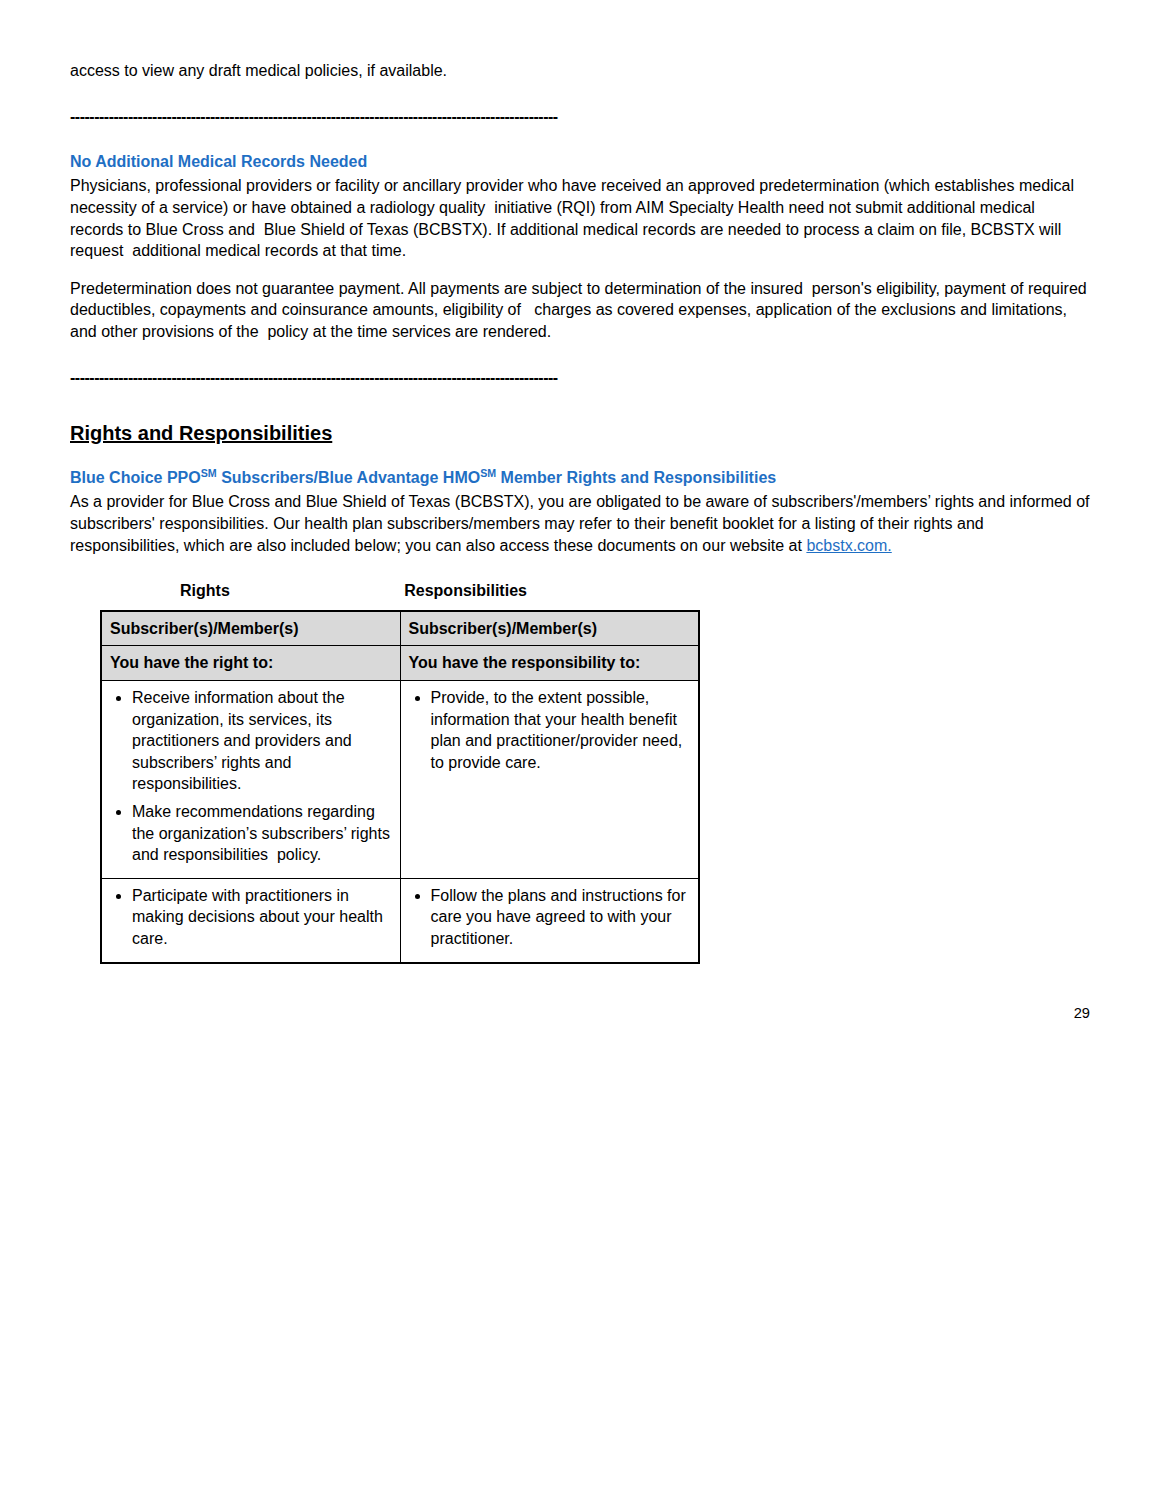access to view any draft medical policies, if available.
-----------------------------------------------------------------------------------------------------
No Additional Medical Records Needed
Physicians, professional providers or facility or ancillary provider who have received an approved predetermination (which establishes medical necessity of a service) or have obtained a radiology quality initiative (RQI) from AIM Specialty Health need not submit additional medical records to Blue Cross and Blue Shield of Texas (BCBSTX). If additional medical records are needed to process a claim on file, BCBSTX will request additional medical records at that time.
Predetermination does not guarantee payment. All payments are subject to determination of the insured person's eligibility, payment of required deductibles, copayments and coinsurance amounts, eligibility of charges as covered expenses, application of the exclusions and limitations, and other provisions of the policy at the time services are rendered.
-----------------------------------------------------------------------------------------------------
Rights and Responsibilities
Blue Choice PPOSM Subscribers/Blue Advantage HMOSM Member Rights and Responsibilities
As a provider for Blue Cross and Blue Shield of Texas (BCBSTX), you are obligated to be aware of subscribers'/members’ rights and informed of subscribers' responsibilities. Our health plan subscribers/members may refer to their benefit booklet for a listing of their rights and responsibilities, which are also included below; you can also access these documents on our website at bcbstx.com.
Rights Responsibilities
| Subscriber(s)/Member(s) | Subscriber(s)/Member(s) |
| You have the right to: | You have the responsibility to: |
| Receive information about the organization, its services, its practitioners and providers and subscribers’ rights and responsibilities. Make recommendations regarding the organization’s subscribers’ rights and responsibilities policy. | Provide, to the extent possible, information that your health benefit plan and practitioner/provider need, to provide care. |
| Participate with practitioners in making decisions about your health care. | Follow the plans and instructions for care you have agreed to with your practitioner. |
29